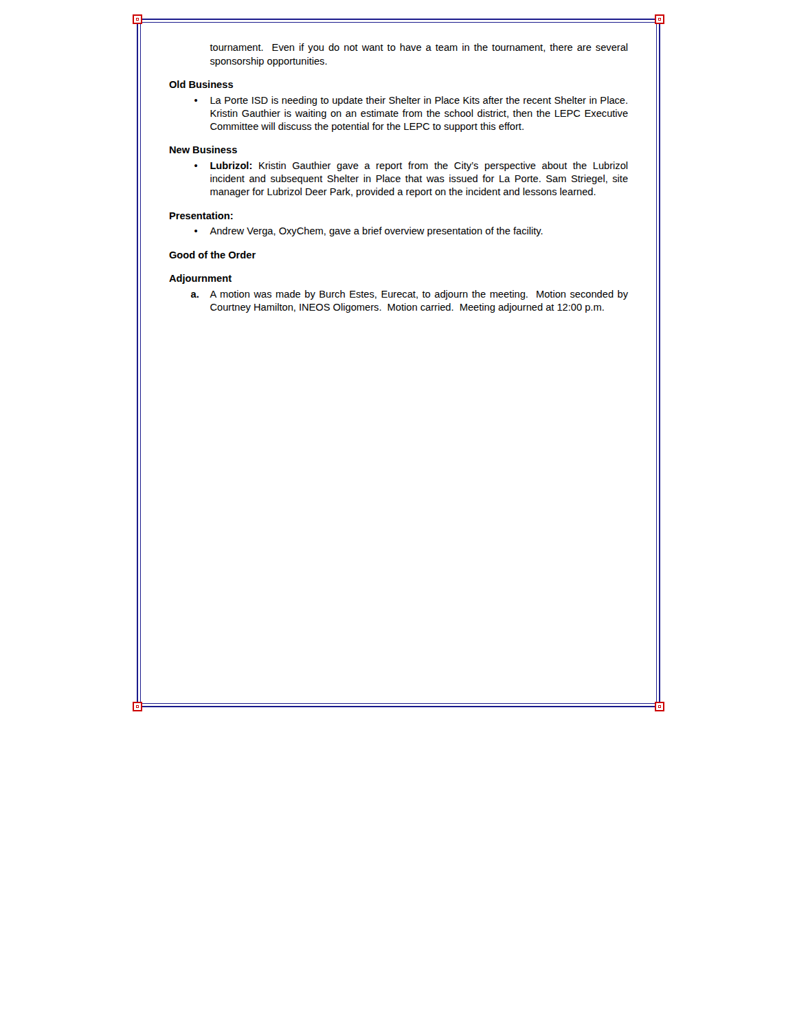tournament. Even if you do not want to have a team in the tournament, there are several sponsorship opportunities.
Old Business
La Porte ISD is needing to update their Shelter in Place Kits after the recent Shelter in Place. Kristin Gauthier is waiting on an estimate from the school district, then the LEPC Executive Committee will discuss the potential for the LEPC to support this effort.
New Business
Lubrizol: Kristin Gauthier gave a report from the City’s perspective about the Lubrizol incident and subsequent Shelter in Place that was issued for La Porte. Sam Striegel, site manager for Lubrizol Deer Park, provided a report on the incident and lessons learned.
Presentation:
Andrew Verga, OxyChem, gave a brief overview presentation of the facility.
Good of the Order
Adjournment
A motion was made by Burch Estes, Eurecat, to adjourn the meeting. Motion seconded by Courtney Hamilton, INEOS Oligomers. Motion carried. Meeting adjourned at 12:00 p.m.